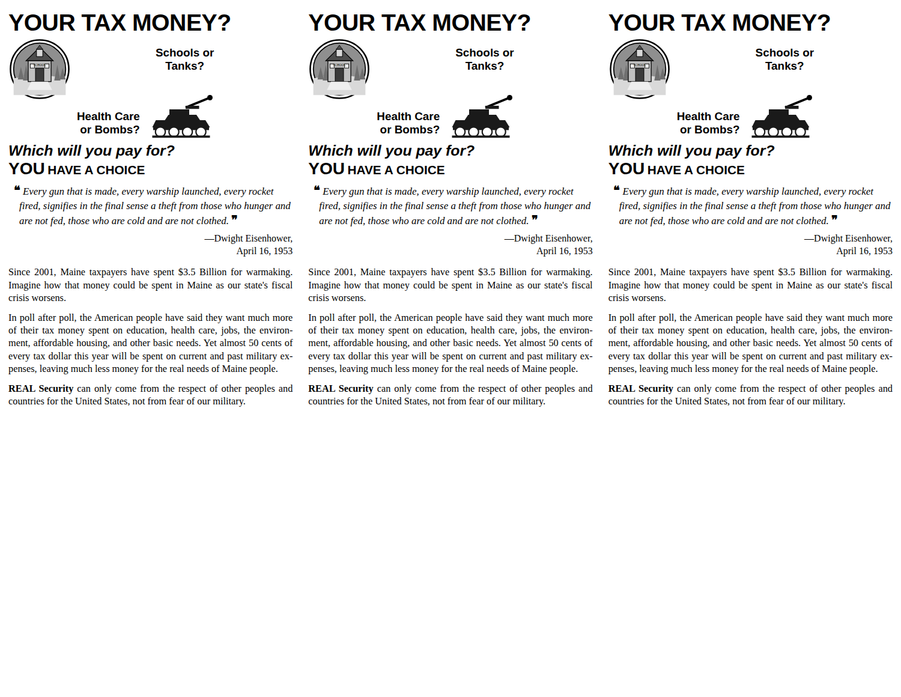YOUR TAX MONEY?
SCHOOL
Schools or
Tanks?
Health Care
or Bombs?
Which will you pay for?
YOU HAVE A CHOICE
❝ Every gun that is made, every warship launched, every rocket fired, signifies in the final sense a theft from those who hunger and are not fed, those who are cold and are not clothed. ❞
—Dwight Eisenhower,
April 16, 1953
Since 2001, Maine taxpayers have spent $3.5 Billion for warmaking. Imagine how that money could be spent in Maine as our state's fiscal crisis worsens.
In poll after poll, the American people have said they want much more of their tax money spent on education, health care, jobs, the environment, affordable housing, and other basic needs. Yet almost 50 cents of every tax dollar this year will be spent on current and past military expenses, leaving much less money for the real needs of Maine people.
REAL Security can only come from the respect of other peoples and countries for the United States, not from fear of our military.
YOUR TAX MONEY?
SCHOOL
Schools or
Tanks?
Health Care
or Bombs?
Which will you pay for?
YOU HAVE A CHOICE
❝ Every gun that is made, every warship launched, every rocket fired, signifies in the final sense a theft from those who hunger and are not fed, those who are cold and are not clothed. ❞
—Dwight Eisenhower,
April 16, 1953
Since 2001, Maine taxpayers have spent $3.5 Billion for warmaking. Imagine how that money could be spent in Maine as our state's fiscal crisis worsens.
In poll after poll, the American people have said they want much more of their tax money spent on education, health care, jobs, the environment, affordable housing, and other basic needs. Yet almost 50 cents of every tax dollar this year will be spent on current and past military expenses, leaving much less money for the real needs of Maine people.
REAL Security can only come from the respect of other peoples and countries for the United States, not from fear of our military.
YOUR TAX MONEY?
SCHOOL
Schools or
Tanks?
Health Care
or Bombs?
Which will you pay for?
YOU HAVE A CHOICE
❝ Every gun that is made, every warship launched, every rocket fired, signifies in the final sense a theft from those who hunger and are not fed, those who are cold and are not clothed. ❞
—Dwight Eisenhower,
April 16, 1953
Since 2001, Maine taxpayers have spent $3.5 Billion for warmaking. Imagine how that money could be spent in Maine as our state's fiscal crisis worsens.
In poll after poll, the American people have said they want much more of their tax money spent on education, health care, jobs, the environment, affordable housing, and other basic needs. Yet almost 50 cents of every tax dollar this year will be spent on current and past military expenses, leaving much less money for the real needs of Maine people.
REAL Security can only come from the respect of other peoples and countries for the United States, not from fear of our military.